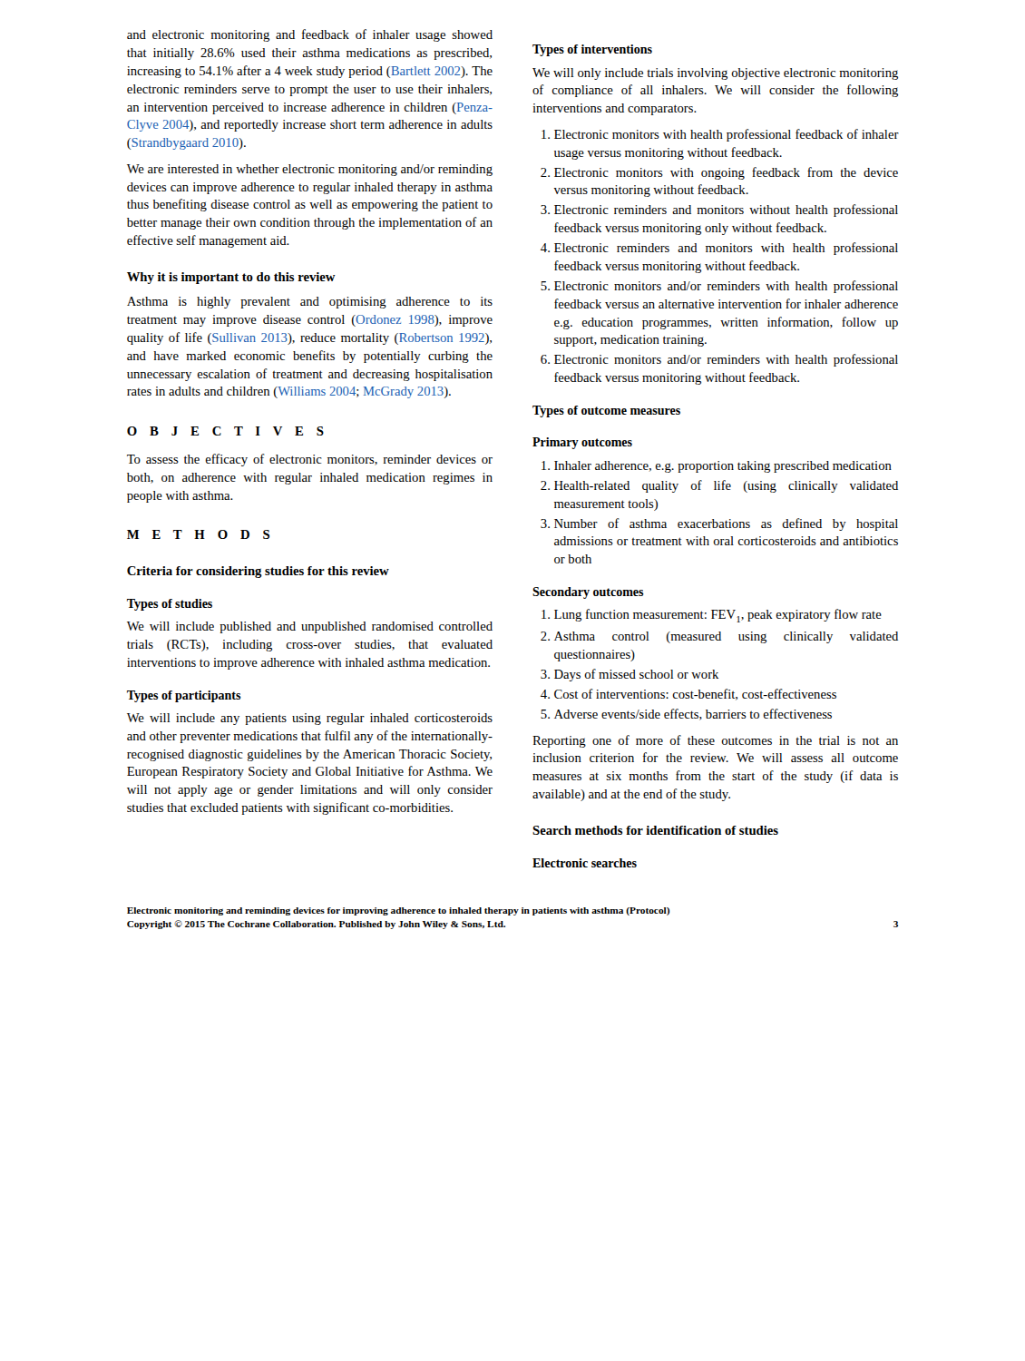and electronic monitoring and feedback of inhaler usage showed that initially 28.6% used their asthma medications as prescribed, increasing to 54.1% after a 4 week study period (Bartlett 2002). The electronic reminders serve to prompt the user to use their inhalers, an intervention perceived to increase adherence in children (Penza-Clyve 2004), and reportedly increase short term adherence in adults (Strandbygaard 2010).
We are interested in whether electronic monitoring and/or reminding devices can improve adherence to regular inhaled therapy in asthma thus benefiting disease control as well as empowering the patient to better manage their own condition through the implementation of an effective self management aid.
Why it is important to do this review
Asthma is highly prevalent and optimising adherence to its treatment may improve disease control (Ordonez 1998), improve quality of life (Sullivan 2013), reduce mortality (Robertson 1992), and have marked economic benefits by potentially curbing the unnecessary escalation of treatment and decreasing hospitalisation rates in adults and children (Williams 2004; McGrady 2013).
O B J E C T I V E S
To assess the efficacy of electronic monitors, reminder devices or both, on adherence with regular inhaled medication regimes in people with asthma.
M E T H O D S
Criteria for considering studies for this review
Types of studies
We will include published and unpublished randomised controlled trials (RCTs), including cross-over studies, that evaluated interventions to improve adherence with inhaled asthma medication.
Types of participants
We will include any patients using regular inhaled corticosteroids and other preventer medications that fulfil any of the internationally-recognised diagnostic guidelines by the American Thoracic Society, European Respiratory Society and Global Initiative for Asthma. We will not apply age or gender limitations and will only consider studies that excluded patients with significant co-morbidities.
Types of interventions
We will only include trials involving objective electronic monitoring of compliance of all inhalers. We will consider the following interventions and comparators.
Electronic monitors with health professional feedback of inhaler usage versus monitoring without feedback.
Electronic monitors with ongoing feedback from the device versus monitoring without feedback.
Electronic reminders and monitors without health professional feedback versus monitoring only without feedback.
Electronic reminders and monitors with health professional feedback versus monitoring without feedback.
Electronic monitors and/or reminders with health professional feedback versus an alternative intervention for inhaler adherence e.g. education programmes, written information, follow up support, medication training.
Electronic monitors and/or reminders with health professional feedback versus monitoring without feedback.
Types of outcome measures
Primary outcomes
Inhaler adherence, e.g. proportion taking prescribed medication
Health-related quality of life (using clinically validated measurement tools)
Number of asthma exacerbations as defined by hospital admissions or treatment with oral corticosteroids and antibiotics or both
Secondary outcomes
Lung function measurement: FEV1, peak expiratory flow rate
Asthma control (measured using clinically validated questionnaires)
Days of missed school or work
Cost of interventions: cost-benefit, cost-effectiveness
Adverse events/side effects, barriers to effectiveness
Reporting one of more of these outcomes in the trial is not an inclusion criterion for the review. We will assess all outcome measures at six months from the start of the study (if data is available) and at the end of the study.
Search methods for identification of studies
Electronic searches
Electronic monitoring and reminding devices for improving adherence to inhaled therapy in patients with asthma (Protocol)
Copyright © 2015 The Cochrane Collaboration. Published by John Wiley & Sons, Ltd.
3